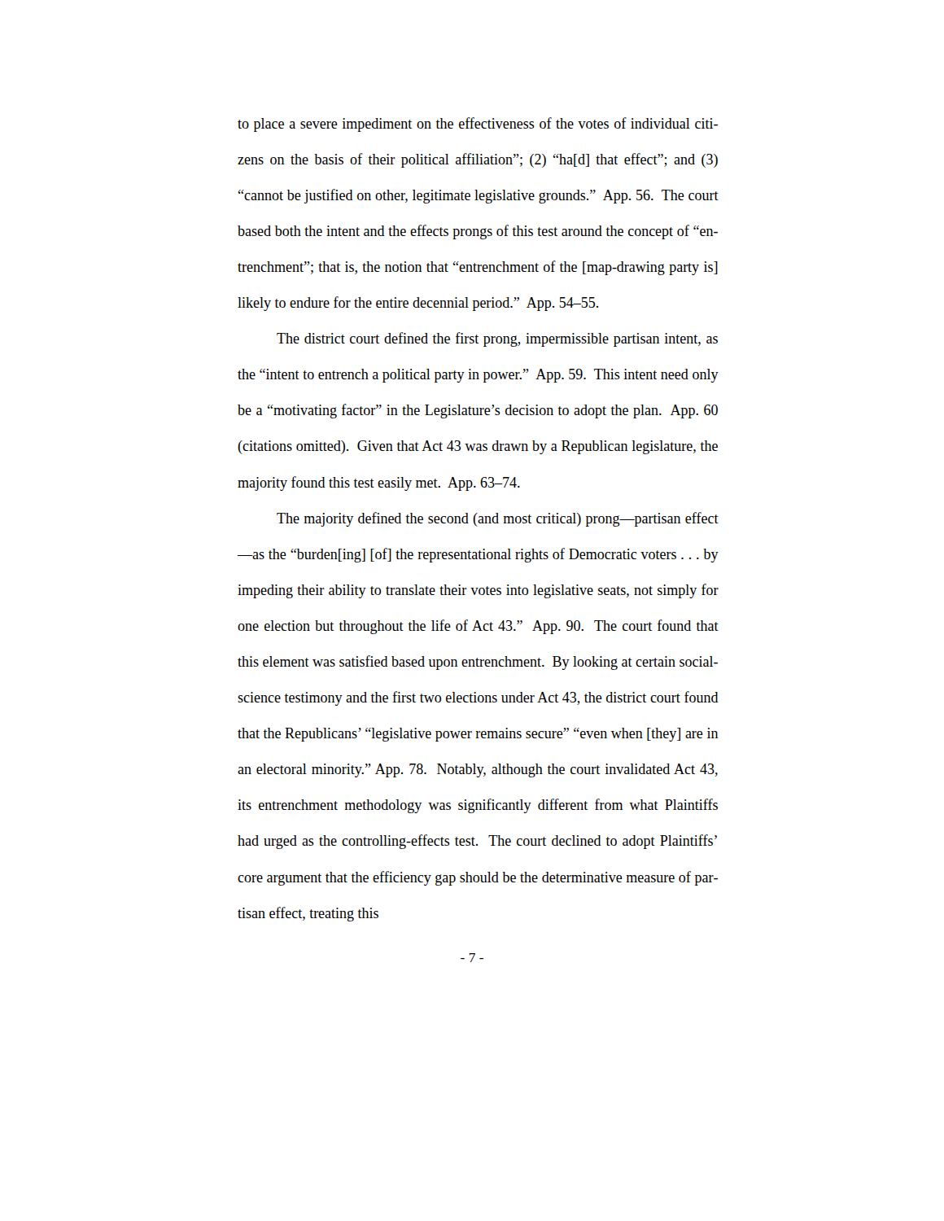to place a severe impediment on the effectiveness of the votes of individual citizens on the basis of their political affiliation”; (2) “ha[d] that effect”; and (3) “cannot be justified on other, legitimate legislative grounds.” App. 56. The court based both the intent and the effects prongs of this test around the concept of “entrenchment”; that is, the notion that “entrenchment of the [map-drawing party is] likely to endure for the entire decennial period.” App. 54–55.
The district court defined the first prong, impermissible partisan intent, as the “intent to entrench a political party in power.” App. 59. This intent need only be a “motivating factor” in the Legislature’s decision to adopt the plan. App. 60 (citations omitted). Given that Act 43 was drawn by a Republican legislature, the majority found this test easily met. App. 63–74.
The majority defined the second (and most critical) prong—partisan effect—as the “burden[ing] [of] the representational rights of Democratic voters . . . by impeding their ability to translate their votes into legislative seats, not simply for one election but throughout the life of Act 43.” App. 90. The court found that this element was satisfied based upon entrenchment. By looking at certain social-science testimony and the first two elections under Act 43, the district court found that the Republicans’ “legislative power remains secure” “even when [they] are in an electoral minority.” App. 78. Notably, although the court invalidated Act 43, its entrenchment methodology was significantly different from what Plaintiffs had urged as the controlling-effects test. The court declined to adopt Plaintiffs’ core argument that the efficiency gap should be the determinative measure of partisan effect, treating this
- 7 -